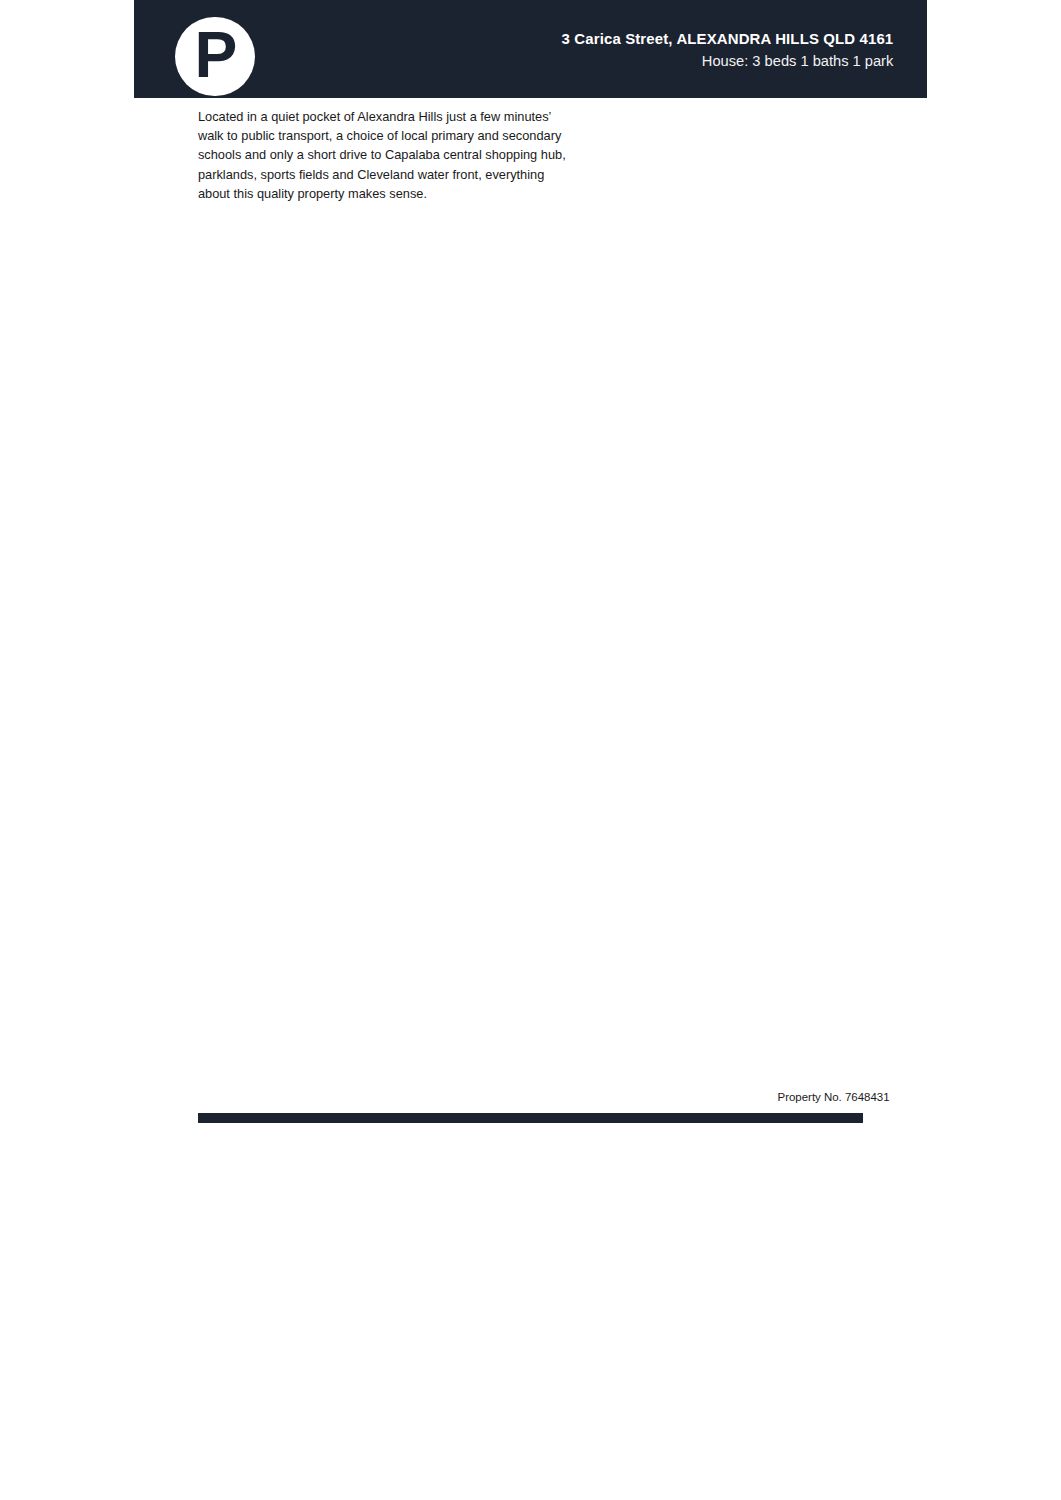P
3 Carica Street, ALEXANDRA HILLS QLD 4161
House: 3 beds 1 baths 1 park
Located in a quiet pocket of Alexandra Hills just a few minutes’ walk to public transport, a choice of local primary and secondary schools and only a short drive to Capalaba central shopping hub, parklands, sports fields and Cleveland water front, everything about this quality property makes sense.
Property No. 7648431